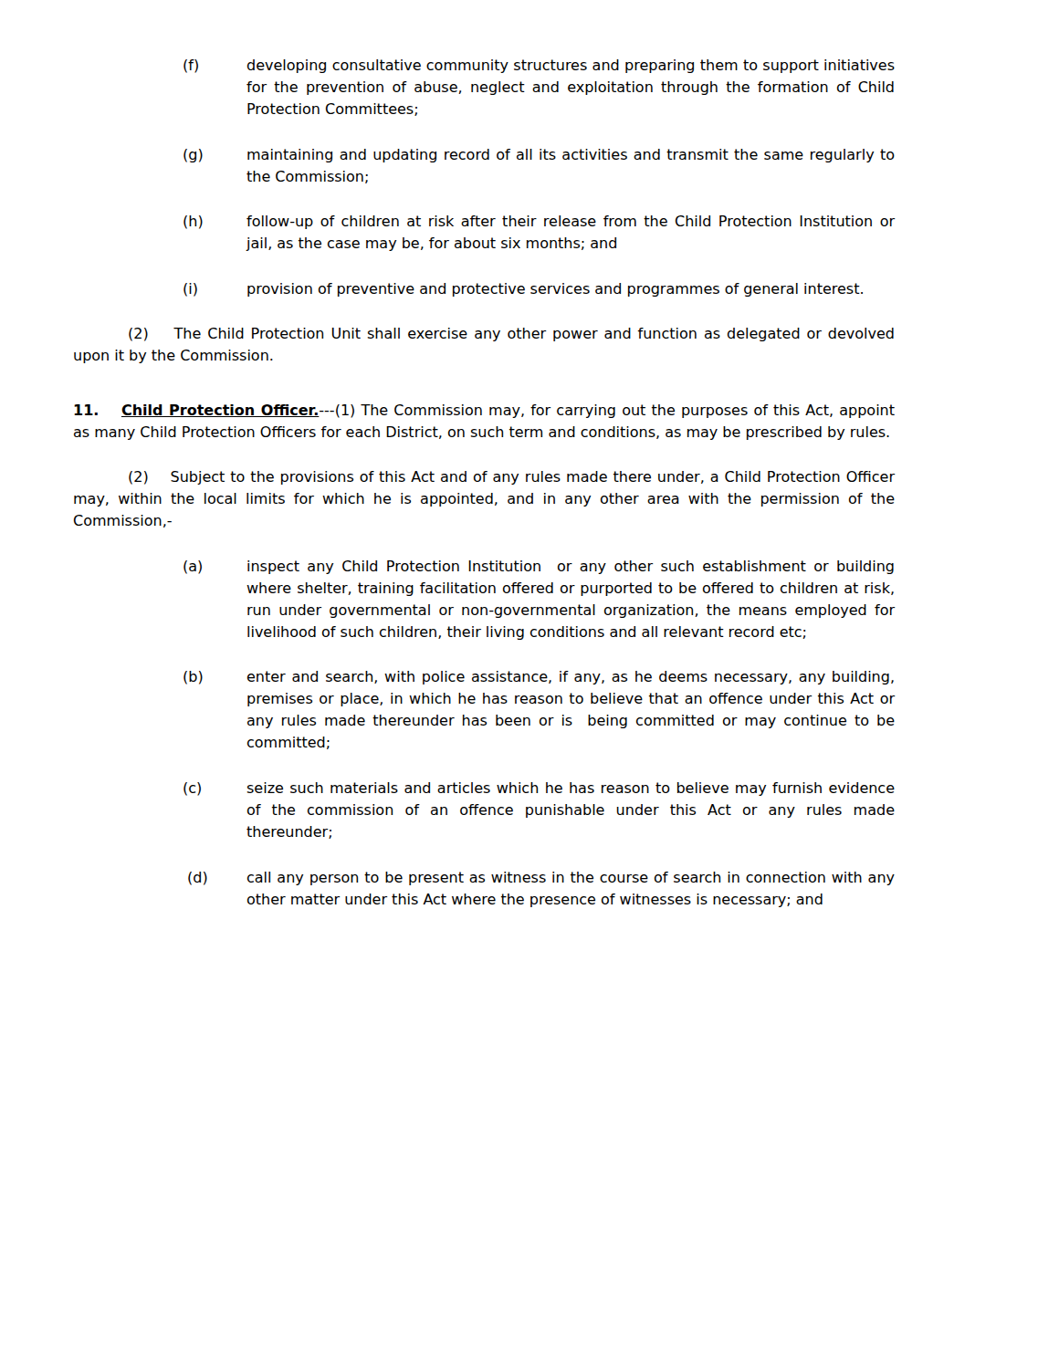(f) developing consultative community structures and preparing them to support initiatives for the prevention of abuse, neglect and exploitation through the formation of Child Protection Committees;
(g) maintaining and updating record of all its activities and transmit the same regularly to the Commission;
(h) follow-up of children at risk after their release from the Child Protection Institution or jail, as the case may be, for about six months; and
(i) provision of preventive and protective services and programmes of general interest.
(2) The Child Protection Unit shall exercise any other power and function as delegated or devolved upon it by the Commission.
11. Child Protection Officer.---(1) The Commission may, for carrying out the purposes of this Act, appoint as many Child Protection Officers for each District, on such term and conditions, as may be prescribed by rules.
(2) Subject to the provisions of this Act and of any rules made there under, a Child Protection Officer may, within the local limits for which he is appointed, and in any other area with the permission of the Commission,-
(a) inspect any Child Protection Institution or any other such establishment or building where shelter, training facilitation offered or purported to be offered to children at risk, run under governmental or non-governmental organization, the means employed for livelihood of such children, their living conditions and all relevant record etc;
(b) enter and search, with police assistance, if any, as he deems necessary, any building, premises or place, in which he has reason to believe that an offence under this Act or any rules made thereunder has been or is being committed or may continue to be committed;
(c) seize such materials and articles which he has reason to believe may furnish evidence of the commission of an offence punishable under this Act or any rules made thereunder;
(d) call any person to be present as witness in the course of search in connection with any other matter under this Act where the presence of witnesses is necessary; and